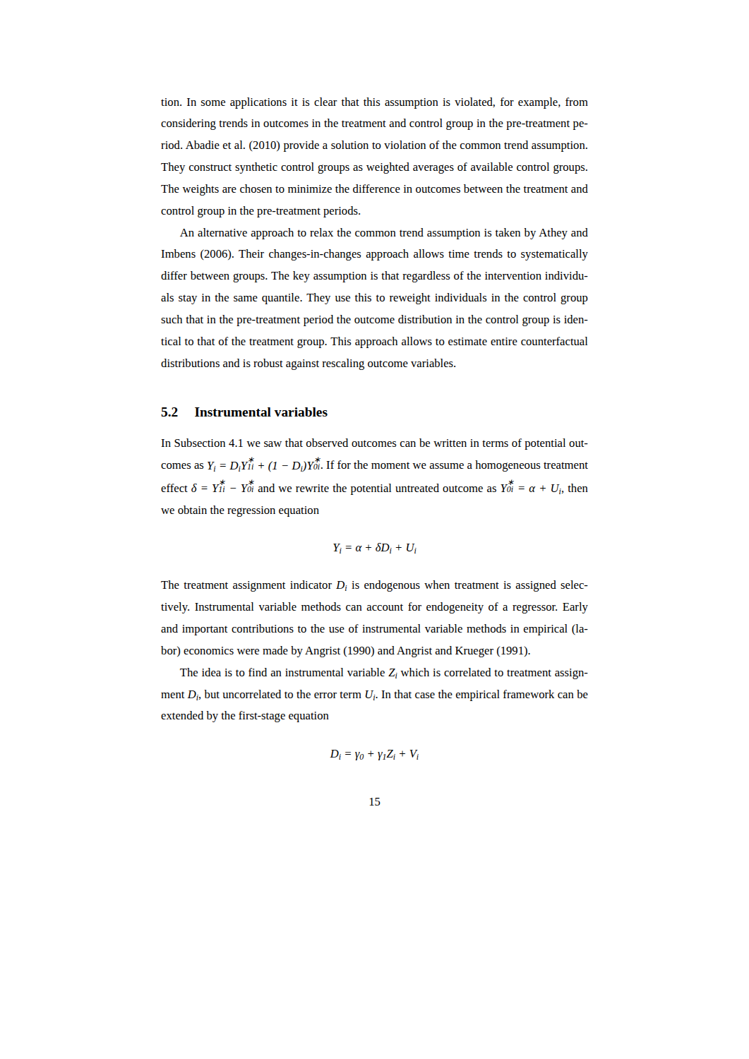tion. In some applications it is clear that this assumption is violated, for example, from considering trends in outcomes in the treatment and control group in the pre-treatment period. Abadie et al. (2010) provide a solution to violation of the common trend assumption. They construct synthetic control groups as weighted averages of available control groups. The weights are chosen to minimize the difference in outcomes between the treatment and control group in the pre-treatment periods.
An alternative approach to relax the common trend assumption is taken by Athey and Imbens (2006). Their changes-in-changes approach allows time trends to systematically differ between groups. The key assumption is that regardless of the intervention individuals stay in the same quantile. They use this to reweight individuals in the control group such that in the pre-treatment period the outcome distribution in the control group is identical to that of the treatment group. This approach allows to estimate entire counterfactual distributions and is robust against rescaling outcome variables.
5.2 Instrumental variables
In Subsection 4.1 we saw that observed outcomes can be written in terms of potential outcomes as Yi = DiY∗1i + (1 − Di)Y∗0i. If for the moment we assume a homogeneous treatment effect δ = Y∗1i − Y∗0i and we rewrite the potential untreated outcome as Y∗0i = α + Ui, then we obtain the regression equation
Yi = α + δDi + Ui
The treatment assignment indicator Di is endogenous when treatment is assigned selectively. Instrumental variable methods can account for endogeneity of a regressor. Early and important contributions to the use of instrumental variable methods in empirical (labor) economics were made by Angrist (1990) and Angrist and Krueger (1991).
The idea is to find an instrumental variable Zi which is correlated to treatment assignment Di, but uncorrelated to the error term Ui. In that case the empirical framework can be extended by the first-stage equation
Di = γ0 + γ1Zi + Vi
15